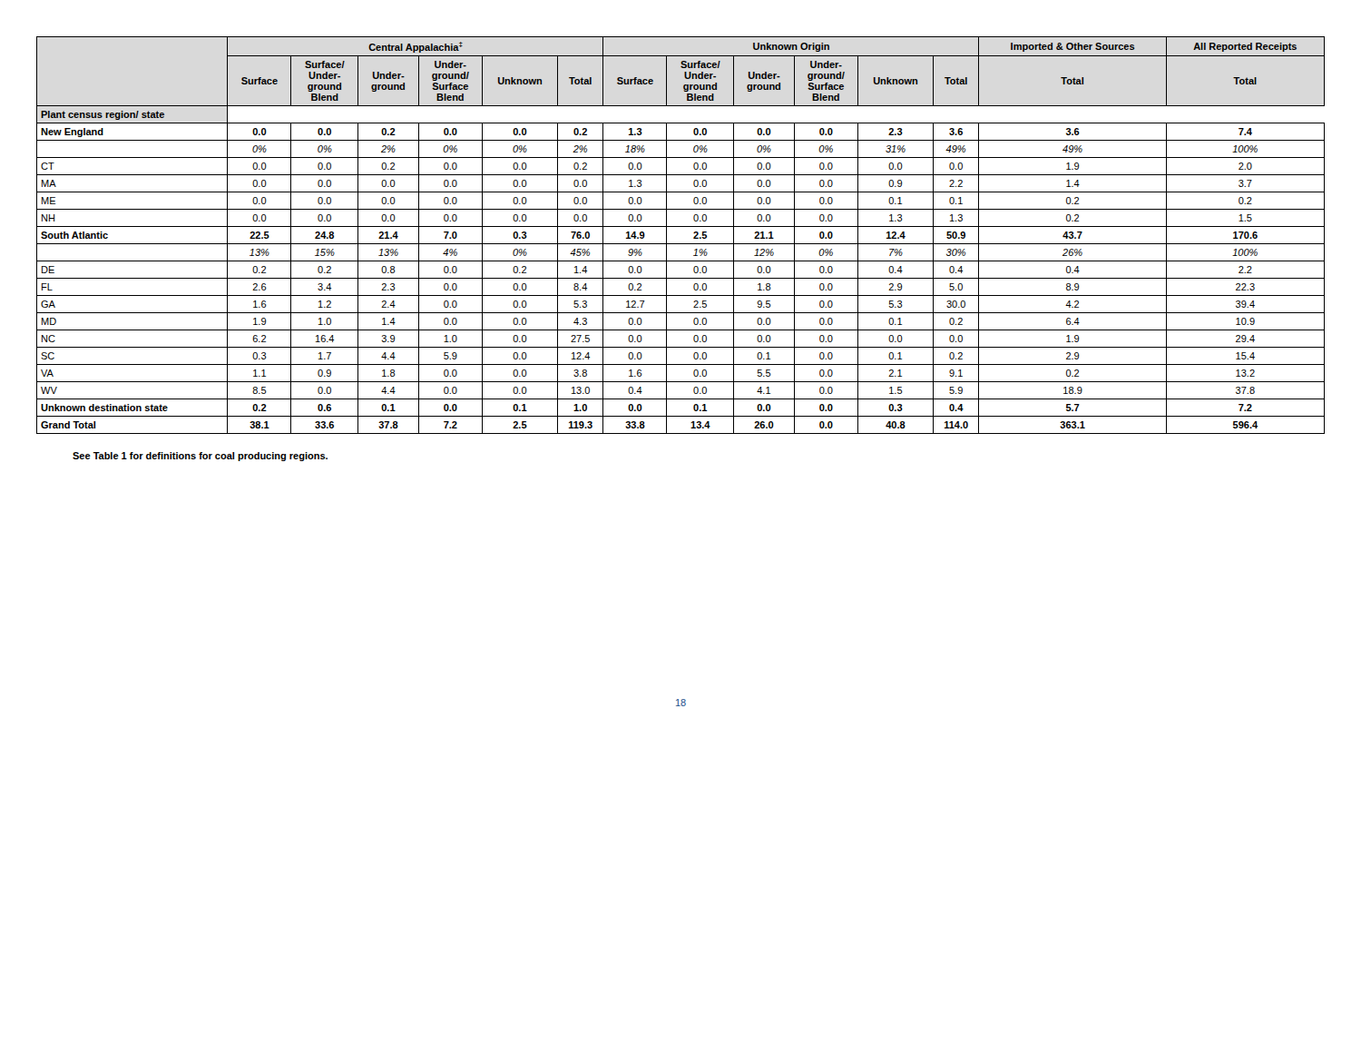| | Central Appalachia ‡ | Unknown Origin | Imported & Other Sources | All Reported Receipts |
| --- | --- | --- | --- | --- |
| Surface | Surface/ Under- ground Blend | Under- ground | Under- ground/ Surface Blend | Unknown | Total | Surface | Surface/ Under- ground Blend | Under- ground | Under- ground/ Surface Blend | Unknown | Total | Total | Total |
| Plant census region/ state | |
| New England | 0.0 | 0.0 | 0.2 | 0.0 | 0.0 | 0.2 | 1.3 | 0.0 | 0.0 | 0.0 | 2.3 | 3.6 | 3.6 | 7.4 |
| | 0% | 0% | 2% | 0% | 0% | 2% | 18% | 0% | 0% | 0% | 31% | 49% | 49% | 100% |
| CT | 0.0 | 0.0 | 0.2 | 0.0 | 0.0 | 0.2 | 0.0 | 0.0 | 0.0 | 0.0 | 0.0 | 0.0 | 1.9 | 2.0 |
| MA | 0.0 | 0.0 | 0.0 | 0.0 | 0.0 | 0.0 | 1.3 | 0.0 | 0.0 | 0.0 | 0.9 | 2.2 | 1.4 | 3.7 |
| ME | 0.0 | 0.0 | 0.0 | 0.0 | 0.0 | 0.0 | 0.0 | 0.0 | 0.0 | 0.0 | 0.1 | 0.1 | 0.2 | 0.2 |
| NH | 0.0 | 0.0 | 0.0 | 0.0 | 0.0 | 0.0 | 0.0 | 0.0 | 0.0 | 0.0 | 1.3 | 1.3 | 0.2 | 1.5 |
| South Atlantic | 22.5 | 24.8 | 21.4 | 7.0 | 0.3 | 76.0 | 14.9 | 2.5 | 21.1 | 0.0 | 12.4 | 50.9 | 43.7 | 170.6 |
| | 13% | 15% | 13% | 4% | 0% | 45% | 9% | 1% | 12% | 0% | 7% | 30% | 26% | 100% |
| DE | 0.2 | 0.2 | 0.8 | 0.0 | 0.2 | 1.4 | 0.0 | 0.0 | 0.0 | 0.0 | 0.4 | 0.4 | 0.4 | 2.2 |
| FL | 2.6 | 3.4 | 2.3 | 0.0 | 0.0 | 8.4 | 0.2 | 0.0 | 1.8 | 0.0 | 2.9 | 5.0 | 8.9 | 22.3 |
| GA | 1.6 | 1.2 | 2.4 | 0.0 | 0.0 | 5.3 | 12.7 | 2.5 | 9.5 | 0.0 | 5.3 | 30.0 | 4.2 | 39.4 |
| MD | 1.9 | 1.0 | 1.4 | 0.0 | 0.0 | 4.3 | 0.0 | 0.0 | 0.0 | 0.0 | 0.1 | 0.2 | 6.4 | 10.9 |
| NC | 6.2 | 16.4 | 3.9 | 1.0 | 0.0 | 27.5 | 0.0 | 0.0 | 0.0 | 0.0 | 0.0 | 0.0 | 1.9 | 29.4 |
| SC | 0.3 | 1.7 | 4.4 | 5.9 | 0.0 | 12.4 | 0.0 | 0.0 | 0.1 | 0.0 | 0.1 | 0.2 | 2.9 | 15.4 |
| VA | 1.1 | 0.9 | 1.8 | 0.0 | 0.0 | 3.8 | 1.6 | 0.0 | 5.5 | 0.0 | 2.1 | 9.1 | 0.2 | 13.2 |
| WV | 8.5 | 0.0 | 4.4 | 0.0 | 0.0 | 13.0 | 0.4 | 0.0 | 4.1 | 0.0 | 1.5 | 5.9 | 18.9 | 37.8 |
| Unknown destination state | 0.2 | 0.6 | 0.1 | 0.0 | 0.1 | 1.0 | 0.0 | 0.1 | 0.0 | 0.0 | 0.3 | 0.4 | 5.7 | 7.2 |
| Grand Total | 38.1 | 33.6 | 37.8 | 7.2 | 2.5 | 119.3 | 33.8 | 13.4 | 26.0 | 0.0 | 40.8 | 114.0 | 363.1 | 596.4 |
See Table 1 for definitions for coal producing regions.
18